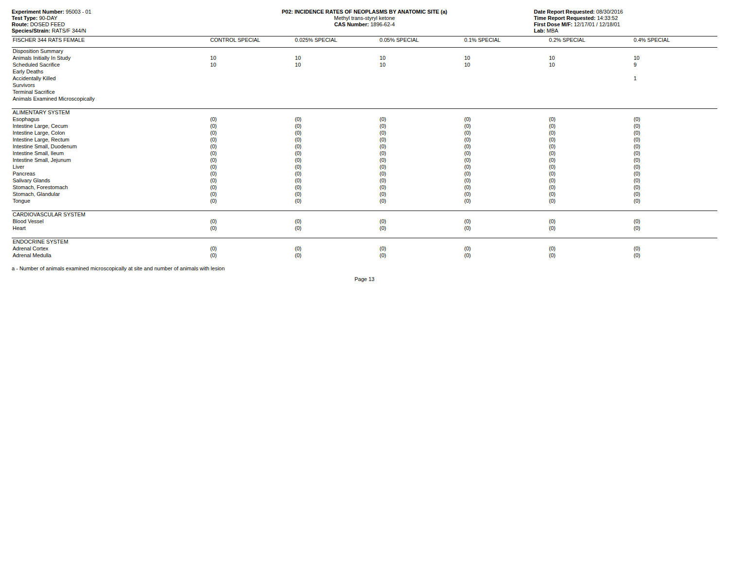| Experiment Number: 95003 - 01 | P02: INCIDENCE RATES OF NEOPLASMS BY ANATOMIC SITE (a) | Date Report Requested: 08/30/2016 |
| Test Type: 90-DAY | Methyl trans-styryl ketone | Time Report Requested: 14:33:52 |
| Route: DOSED FEED | CAS Number: 1896-62-4 | First Dose M/F: 12/17/01 / 12/18/01 |
| Species/Strain: RATS/F 344/N | | Lab: MBA |
| FISCHER 344 RATS FEMALE | CONTROL SPECIAL | 0.025% SPECIAL | 0.05% SPECIAL | 0.1% SPECIAL | 0.2% SPECIAL | 0.4% SPECIAL |
| --- | --- | --- | --- | --- | --- | --- |
| Disposition Summary |
| Animals Initially In Study | 10 | 10 | 10 | 10 | 10 | 10 |
| Scheduled Sacrifice | 10 | 10 | 10 | 10 | 10 | 9 |
| Early Deaths | | | | | | |
| Accidentally Killed | | | | | | 1 |
| Survivors | | | | | | |
| Terminal Sacrifice | | | | | | |
| Animals Examined Microscopically | | | | | | |
| ALIMENTARY SYSTEM |
| Esophagus | (0) | (0) | (0) | (0) | (0) | (0) |
| Intestine Large, Cecum | (0) | (0) | (0) | (0) | (0) | (0) |
| Intestine Large, Colon | (0) | (0) | (0) | (0) | (0) | (0) |
| Intestine Large, Rectum | (0) | (0) | (0) | (0) | (0) | (0) |
| Intestine Small, Duodenum | (0) | (0) | (0) | (0) | (0) | (0) |
| Intestine Small, Ileum | (0) | (0) | (0) | (0) | (0) | (0) |
| Intestine Small, Jejunum | (0) | (0) | (0) | (0) | (0) | (0) |
| Liver | (0) | (0) | (0) | (0) | (0) | (0) |
| Pancreas | (0) | (0) | (0) | (0) | (0) | (0) |
| Salivary Glands | (0) | (0) | (0) | (0) | (0) | (0) |
| Stomach, Forestomach | (0) | (0) | (0) | (0) | (0) | (0) |
| Stomach, Glandular | (0) | (0) | (0) | (0) | (0) | (0) |
| Tongue | (0) | (0) | (0) | (0) | (0) | (0) |
| CARDIOVASCULAR SYSTEM |
| Blood Vessel | (0) | (0) | (0) | (0) | (0) | (0) |
| Heart | (0) | (0) | (0) | (0) | (0) | (0) |
| ENDOCRINE SYSTEM |
| Adrenal Cortex | (0) | (0) | (0) | (0) | (0) | (0) |
| Adrenal Medulla | (0) | (0) | (0) | (0) | (0) | (0) |
a - Number of animals examined microscopically at site and number of animals with lesion
Page 13